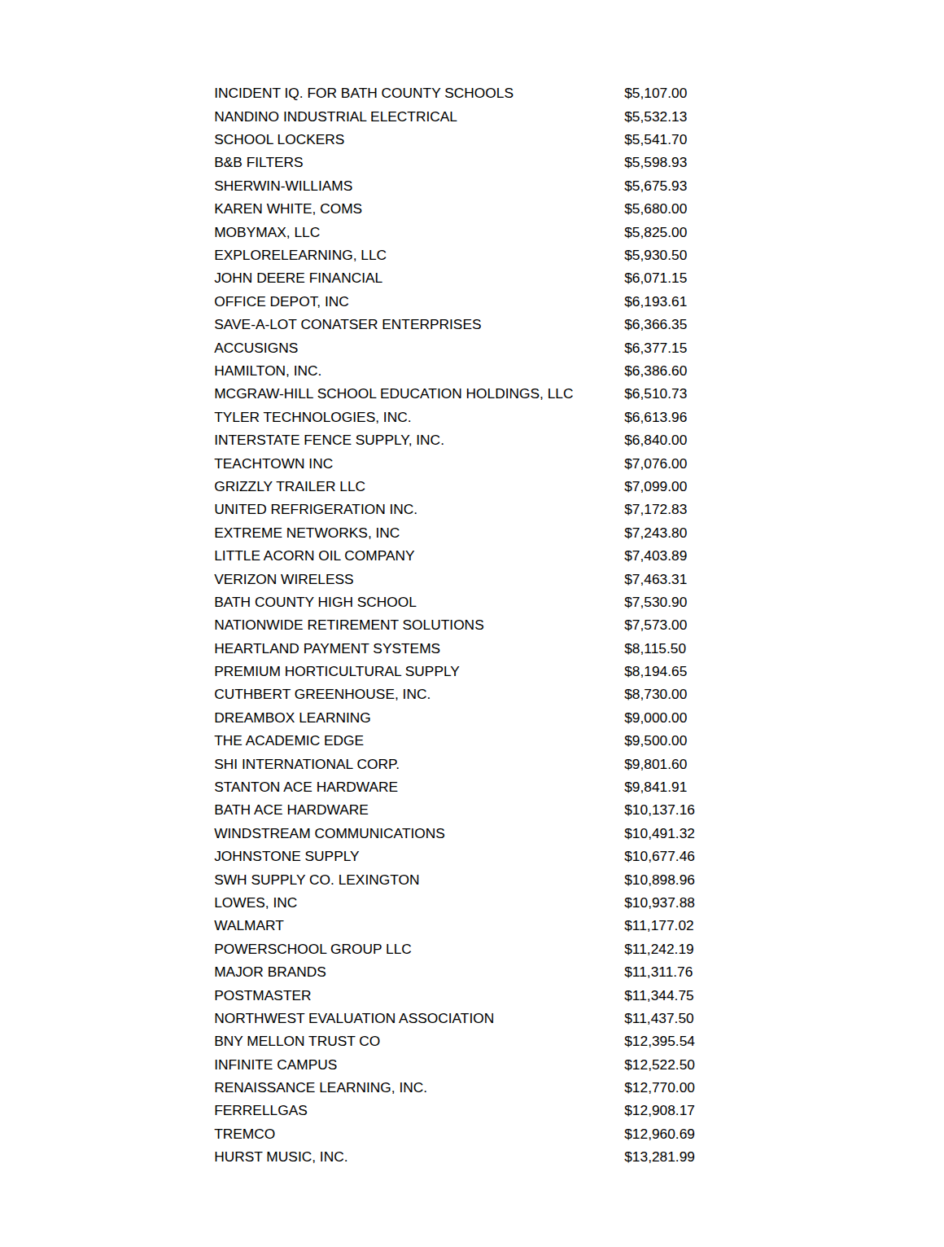| INCIDENT IQ. FOR BATH COUNTY SCHOOLS | $5,107.00 |
| NANDINO INDUSTRIAL ELECTRICAL | $5,532.13 |
| SCHOOL LOCKERS | $5,541.70 |
| B&B FILTERS | $5,598.93 |
| SHERWIN-WILLIAMS | $5,675.93 |
| KAREN WHITE, COMS | $5,680.00 |
| MOBYMAX, LLC | $5,825.00 |
| EXPLORELEARNING, LLC | $5,930.50 |
| JOHN DEERE FINANCIAL | $6,071.15 |
| OFFICE DEPOT, INC | $6,193.61 |
| SAVE-A-LOT CONATSER ENTERPRISES | $6,366.35 |
| ACCUSIGNS | $6,377.15 |
| HAMILTON, INC. | $6,386.60 |
| MCGRAW-HILL SCHOOL EDUCATION HOLDINGS, LLC | $6,510.73 |
| TYLER TECHNOLOGIES, INC. | $6,613.96 |
| INTERSTATE FENCE SUPPLY, INC. | $6,840.00 |
| TEACHTOWN INC | $7,076.00 |
| GRIZZLY TRAILER LLC | $7,099.00 |
| UNITED REFRIGERATION INC. | $7,172.83 |
| EXTREME NETWORKS, INC | $7,243.80 |
| LITTLE ACORN OIL COMPANY | $7,403.89 |
| VERIZON WIRELESS | $7,463.31 |
| BATH COUNTY HIGH SCHOOL | $7,530.90 |
| NATIONWIDE RETIREMENT SOLUTIONS | $7,573.00 |
| HEARTLAND PAYMENT SYSTEMS | $8,115.50 |
| PREMIUM HORTICULTURAL SUPPLY | $8,194.65 |
| CUTHBERT GREENHOUSE, INC. | $8,730.00 |
| DREAMBOX LEARNING | $9,000.00 |
| THE ACADEMIC EDGE | $9,500.00 |
| SHI INTERNATIONAL CORP. | $9,801.60 |
| STANTON ACE HARDWARE | $9,841.91 |
| BATH ACE HARDWARE | $10,137.16 |
| WINDSTREAM COMMUNICATIONS | $10,491.32 |
| JOHNSTONE SUPPLY | $10,677.46 |
| SWH SUPPLY CO. LEXINGTON | $10,898.96 |
| LOWES, INC | $10,937.88 |
| WALMART | $11,177.02 |
| POWERSCHOOL GROUP LLC | $11,242.19 |
| MAJOR BRANDS | $11,311.76 |
| POSTMASTER | $11,344.75 |
| NORTHWEST EVALUATION ASSOCIATION | $11,437.50 |
| BNY MELLON TRUST CO | $12,395.54 |
| INFINITE CAMPUS | $12,522.50 |
| RENAISSANCE LEARNING, INC. | $12,770.00 |
| FERRELLGAS | $12,908.17 |
| TREMCO | $12,960.69 |
| HURST MUSIC, INC. | $13,281.99 |